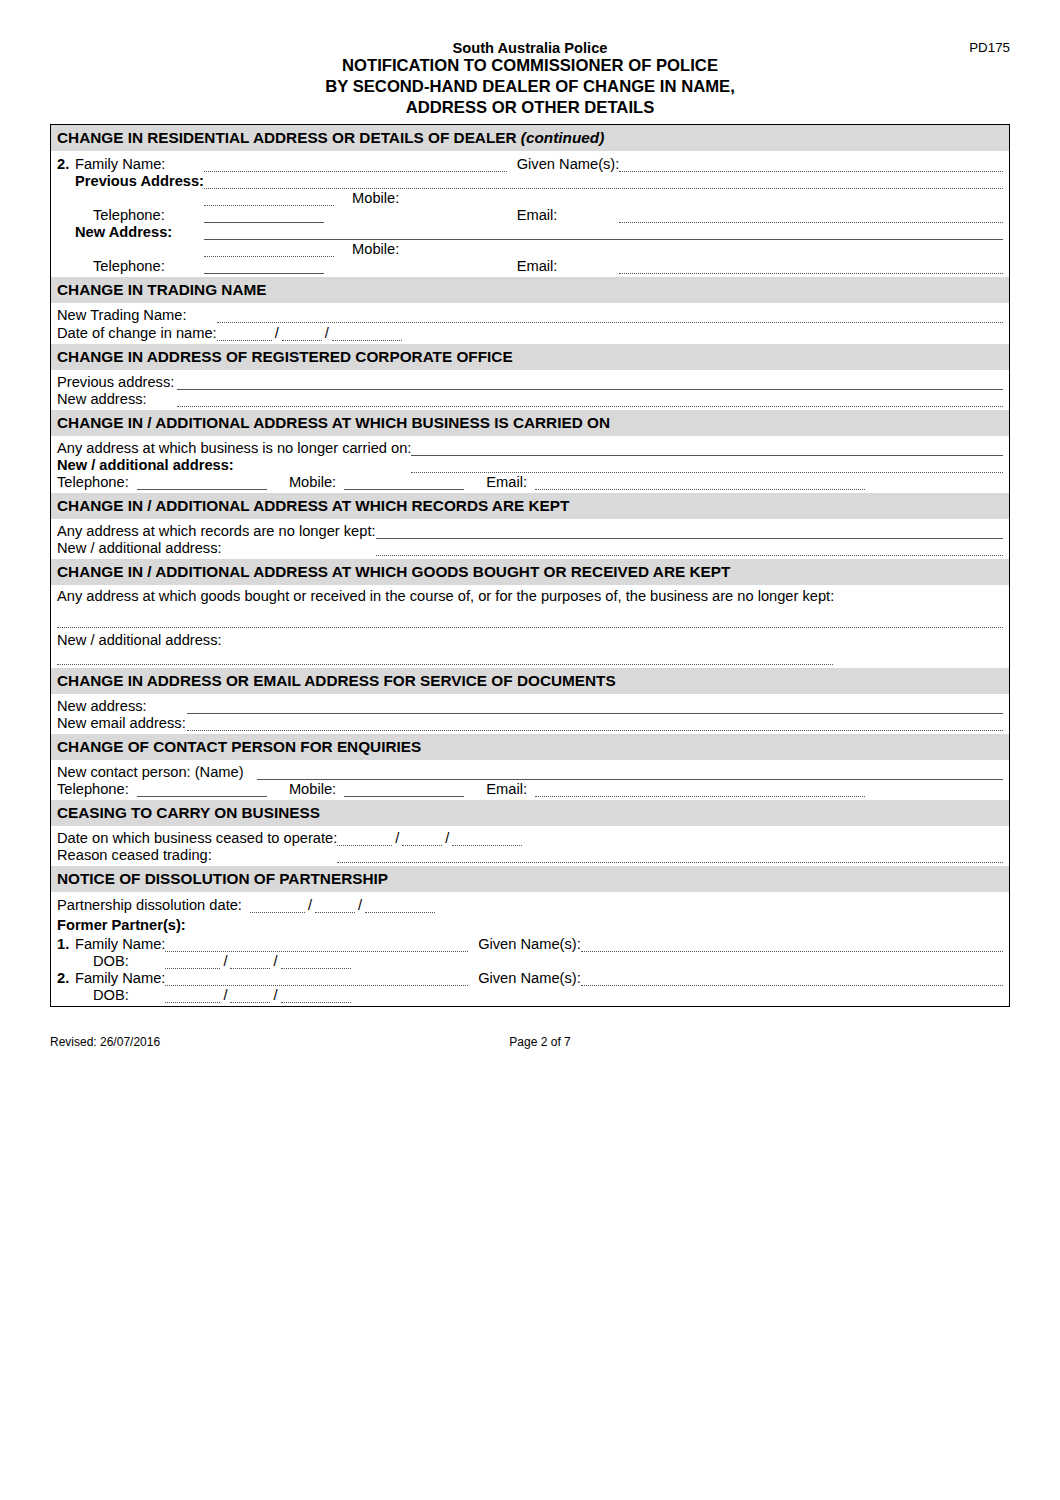PD175
South Australia Police
NOTIFICATION TO COMMISSIONER OF POLICE
BY SECOND-HAND DEALER OF CHANGE IN NAME,
ADDRESS OR OTHER DETAILS
| CHANGE IN RESIDENTIAL ADDRESS OR DETAILS OF DEALER (continued) |
| / 2. / Family Name: / / Given Name(s): / / / / Previous Address: / / / / Telephone: / Mobile: / Email: / / / / New Address: / / / / Telephone: / Mobile: / Email: / / |
| CHANGE IN TRADING NAME |
| / New Trading Name: / / / Date of change in name: / / / / |
| CHANGE IN ADDRESS OF REGISTERED CORPORATE OFFICE |
| / Previous address: / / / New address: / / |
| CHANGE IN / ADDITIONAL ADDRESS AT WHICH BUSINESS IS CARRIED ON |
| / Any address at which business is no longer carried on: / / / New / additional address: / / / Telephone: Mobile: Email: / |
| CHANGE IN / ADDITIONAL ADDRESS AT WHICH RECORDS ARE KEPT |
| / Any address at which records are no longer kept: / / / New / additional address: / / |
| CHANGE IN / ADDITIONAL ADDRESS AT WHICH GOODS BOUGHT OR RECEIVED ARE KEPT |
| Any address at which goods bought or received in the course of, or for the purposes of, the business are no longer kept: New / additional address: |
| CHANGE IN ADDRESS OR EMAIL ADDRESS FOR SERVICE OF DOCUMENTS |
| / New address: / / / New email address: / / |
| CHANGE OF CONTACT PERSON FOR ENQUIRIES |
| / New contact person: (Name) / / / Telephone: Mobile: Email: / |
| CEASING TO CARRY ON BUSINESS |
| / Date on which business ceased to operate: / / / / / Reason ceased trading: / / |
| NOTICE OF DISSOLUTION OF PARTNERSHIP |
| Partnership dissolution date: / / Former Partner(s): / 1. / Family Name: / / Given Name(s): / / / / DOB: / / / / / 2. / Family Name: / / Given Name(s): / / / / DOB: / / / / |
Revised: 26/07/2016
Page 2 of 7